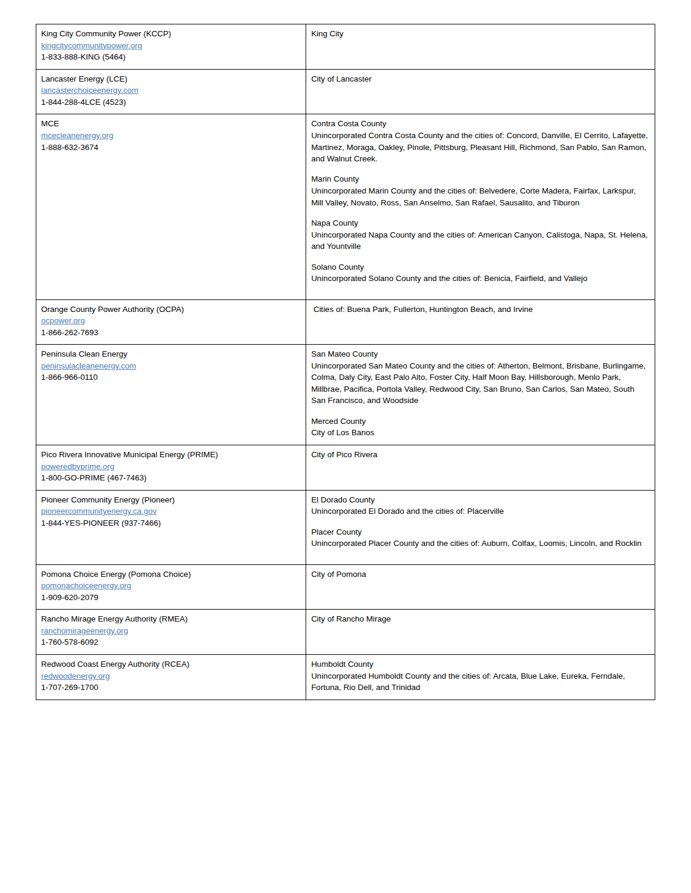| King City Community Power (KCCP) kingcitycommunitypower.org 1-833-888-KING (5464) | King City |
| Lancaster Energy (LCE) lancasterchoiceenergy.com 1-844-288-4LCE (4523) | City of Lancaster |
| MCE mcecleanenergy.org 1-888-632-3674 | Contra Costa County Unincorporated Contra Costa County and the cities of: Concord, Danville, El Cerrito, Lafayette, Martinez, Moraga, Oakley, Pinole, Pittsburg, Pleasant Hill, Richmond, San Pablo, San Ramon, and Walnut Creek. Marin County Unincorporated Marin County and the cities of: Belvedere, Corte Madera, Fairfax, Larkspur, Mill Valley, Novato, Ross, San Anselmo, San Rafael, Sausalito, and Tiburon Napa County Unincorporated Napa County and the cities of: American Canyon, Calistoga, Napa, St. Helena, and Yountville Solano County Unincorporated Solano County and the cities of: Benicia, Fairfield, and Vallejo |
| Orange County Power Authority (OCPA) ocpower.org 1-866-262-7693 | Cities of: Buena Park, Fullerton, Huntington Beach, and Irvine |
| Peninsula Clean Energy peninsulacleanenergy.com 1-866-966-0110 | San Mateo County Unincorporated San Mateo County and the cities of: Atherton, Belmont, Brisbane, Burlingame, Colma, Daly City, East Palo Alto, Foster City, Half Moon Bay, Hillsborough, Menlo Park, Millbrae, Pacifica, Portola Valley, Redwood City, San Bruno, San Carlos, San Mateo, South San Francisco, and Woodside Merced County City of Los Banos |
| Pico Rivera Innovative Municipal Energy (PRIME) poweredbyprime.org 1-800-GO-PRIME (467-7463) | City of Pico Rivera |
| Pioneer Community Energy (Pioneer) pioneercommunityenergy.ca.gov 1-844-YES-PIONEER (937-7466) | El Dorado County Unincorporated El Dorado and the cities of: Placerville Placer County Unincorporated Placer County and the cities of: Auburn, Colfax, Loomis, Lincoln, and Rocklin |
| Pomona Choice Energy (Pomona Choice) pomonachoiceenergy.org 1-909-620-2079 | City of Pomona |
| Rancho Mirage Energy Authority (RMEA) ranchomirageenergy.org 1-760-578-6092 | City of Rancho Mirage |
| Redwood Coast Energy Authority (RCEA) redwoodenergy.org 1-707-269-1700 | Humboldt County Unincorporated Humboldt County and the cities of: Arcata, Blue Lake, Eureka, Ferndale, Fortuna, Rio Dell, and Trinidad |